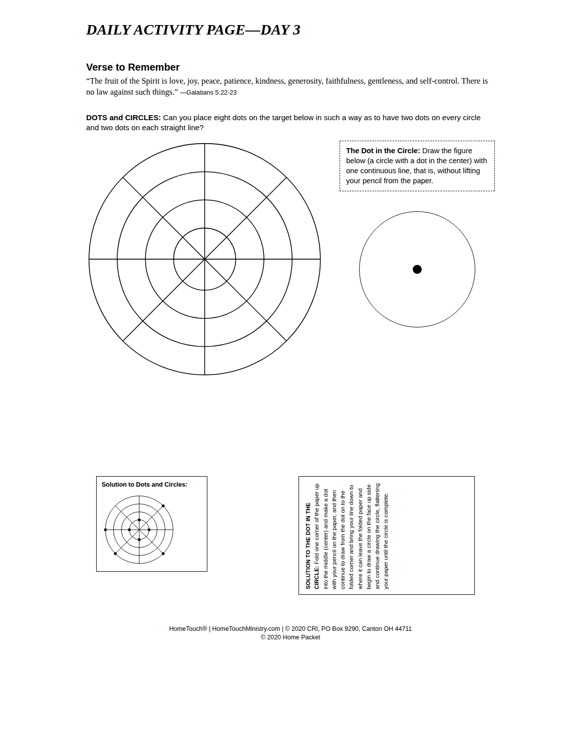DAILY ACTIVITY PAGE—DAY 3
Verse to Remember
“The fruit of the Spirit is love, joy, peace, patience, kindness, generosity, faithfulness, gentleness, and self-control. There is no law against such things.” —Galatians 5:22-23
DOTS and CIRCLES: Can you place eight dots on the target below in such a way as to have two dots on every circle and two dots on each straight line?
The Dot in the Circle: Draw the figure below (a circle with a dot in the center) with one continuous line, that is, without lifting your pencil from the paper.
Solution to Dots and Circles:
SOLUTION TO THE DOT IN THE CIRCLE: Fold one corner of the paper up into the middle (center) and make a dot with your pencil on the paper, and then continue to draw from the dot on to the folded corner and bring your line down to where it can leave the folded paper and begin to draw a circle on the face up side and continue drawing the circle, flattening your paper until the circle is complete.
HomeTouch® | HomeTouchMinistry.com | © 2020 CRI, PO Box 9290, Canton OH 44711
© 2020 Home Packet